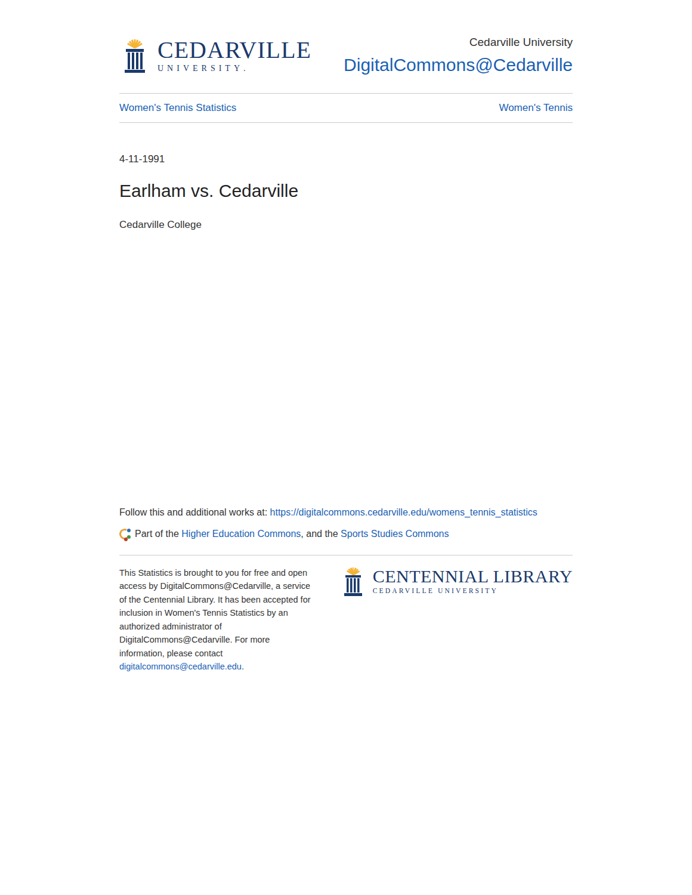CEDARVILLE
UNIVERSITY.
Cedarville University
DigitalCommons@Cedarville
Women's Tennis Statistics Women's Tennis
4-11-1991
Earlham vs. Cedarville
Cedarville College
Follow this and additional works at: https://digitalcommons.cedarville.edu/womens_tennis_statistics
Part of the Higher Education Commons, and the Sports Studies Commons
This Statistics is brought to you for free and open access by DigitalCommons@Cedarville, a service of the Centennial Library. It has been accepted for inclusion in Women's Tennis Statistics by an authorized administrator of DigitalCommons@Cedarville. For more information, please contact digitalcommons@cedarville.edu.
CENTENNIAL LIBRARY
CEDARVILLE UNIVERSITY